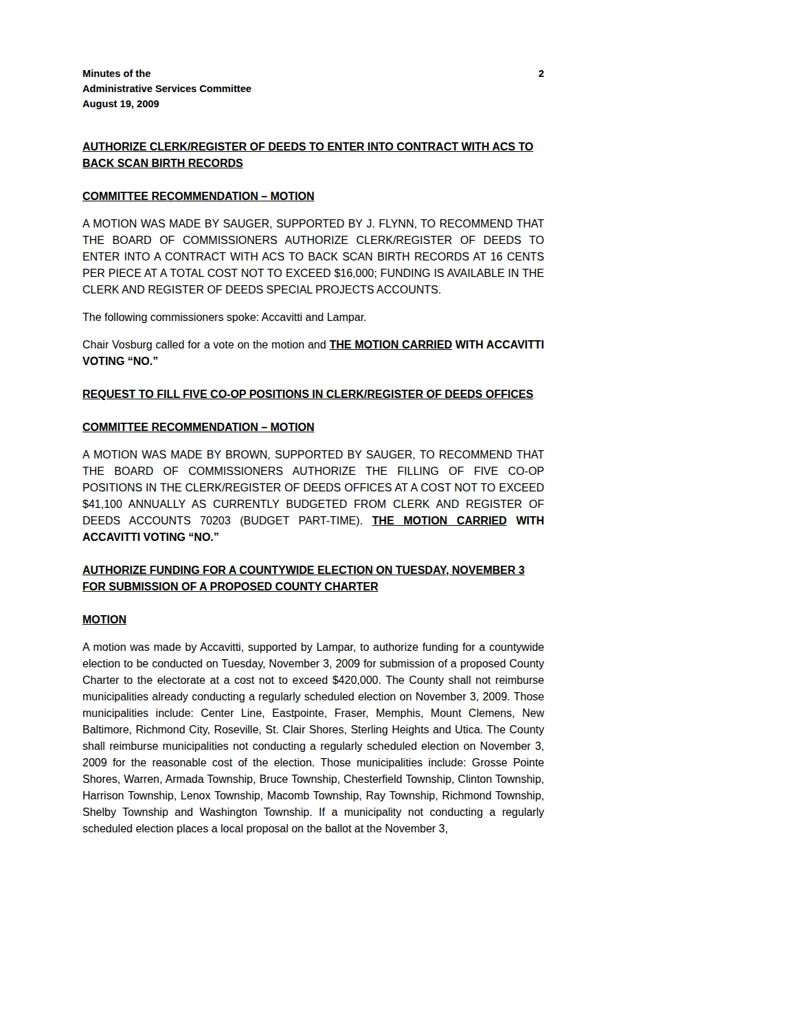2
Minutes of the
Administrative Services Committee
August 19, 2009
Authorize Clerk/Register of Deeds to Enter into Contract with ACS to Back Scan Birth Records
Committee Recommendation – Motion
A motion was made by Sauger, supported by J. Flynn, to recommend that the Board of Commissioners authorize Clerk/Register of Deeds to enter into a contract with ACS to back scan birth records at 16 cents per piece at a total cost not to exceed $16,000; funding is available in the Clerk and Register of Deeds Special Projects accounts.
The following commissioners spoke: Accavitti and Lampar.
Chair Vosburg called for a vote on the motion and THE MOTION CARRIED WITH ACCAVITTI VOTING “NO.”
Request to Fill Five Co-op Positions in Clerk/Register of Deeds Offices
Committee Recommendation – Motion
A motion was made by Brown, supported by Sauger, to recommend that the Board of Commissioners authorize the filling of five co-op positions in the Clerk/Register of Deeds offices at a cost not to exceed $41,100 annually as currently budgeted from Clerk and Register of Deeds accounts 70203 (budget part-time). THE MOTION CARRIED WITH ACCAVITTI VOTING “NO.”
Authorize Funding for a Countywide Election on Tuesday, November 3 for Submission of a Proposed County Charter
Motion
A motion was made by Accavitti, supported by Lampar, to authorize funding for a countywide election to be conducted on Tuesday, November 3, 2009 for submission of a proposed County Charter to the electorate at a cost not to exceed $420,000. The County shall not reimburse municipalities already conducting a regularly scheduled election on November 3, 2009. Those municipalities include: Center Line, Eastpointe, Fraser, Memphis, Mount Clemens, New Baltimore, Richmond City, Roseville, St. Clair Shores, Sterling Heights and Utica. The County shall reimburse municipalities not conducting a regularly scheduled election on November 3, 2009 for the reasonable cost of the election. Those municipalities include: Grosse Pointe Shores, Warren, Armada Township, Bruce Township, Chesterfield Township, Clinton Township, Harrison Township, Lenox Township, Macomb Township, Ray Township, Richmond Township, Shelby Township and Washington Township. If a municipality not conducting a regularly scheduled election places a local proposal on the ballot at the November 3,